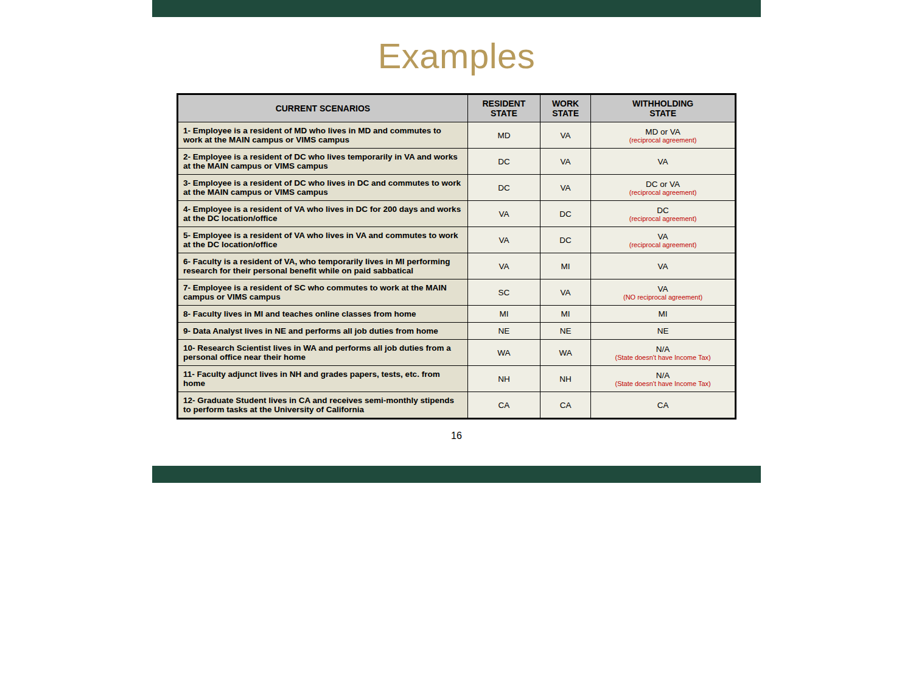Examples
| CURRENT SCENARIOS | RESIDENT STATE | WORK STATE | WITHHOLDING STATE |
| --- | --- | --- | --- |
| 1- Employee is a resident of MD who lives in MD and commutes to work at the MAIN campus or VIMS campus | MD | VA | MD or VA (reciprocal agreement) |
| 2- Employee is a resident of DC who lives temporarily in VA and works at the MAIN campus or VIMS campus | DC | VA | VA |
| 3- Employee is a resident of DC who lives in DC and commutes to work at the MAIN campus or VIMS campus | DC | VA | DC or VA (reciprocal agreement) |
| 4- Employee is a resident of VA who lives in DC for 200 days and works at the DC location/office | VA | DC | DC (reciprocal agreement) |
| 5- Employee is a resident of VA who lives in VA and commutes to work at the DC location/office | VA | DC | VA (reciprocal agreement) |
| 6- Faculty is a resident of VA, who temporarily lives in MI performing research for their personal benefit while on paid sabbatical | VA | MI | VA |
| 7- Employee is a resident of SC who commutes to work at the MAIN campus or VIMS campus | SC | VA | VA (NO reciprocal agreement) |
| 8- Faculty lives in MI and teaches online classes from home | MI | MI | MI |
| 9- Data Analyst lives in NE and performs all job duties from home | NE | NE | NE |
| 10- Research Scientist lives in WA and performs all job duties from a personal office near their home | WA | WA | N/A (State doesn't have Income Tax) |
| 11- Faculty adjunct lives in NH and grades papers, tests, etc. from home | NH | NH | N/A (State doesn't have Income Tax) |
| 12- Graduate Student lives in CA and receives semi-monthly stipends to perform tasks at the University of California | CA | CA | CA |
16